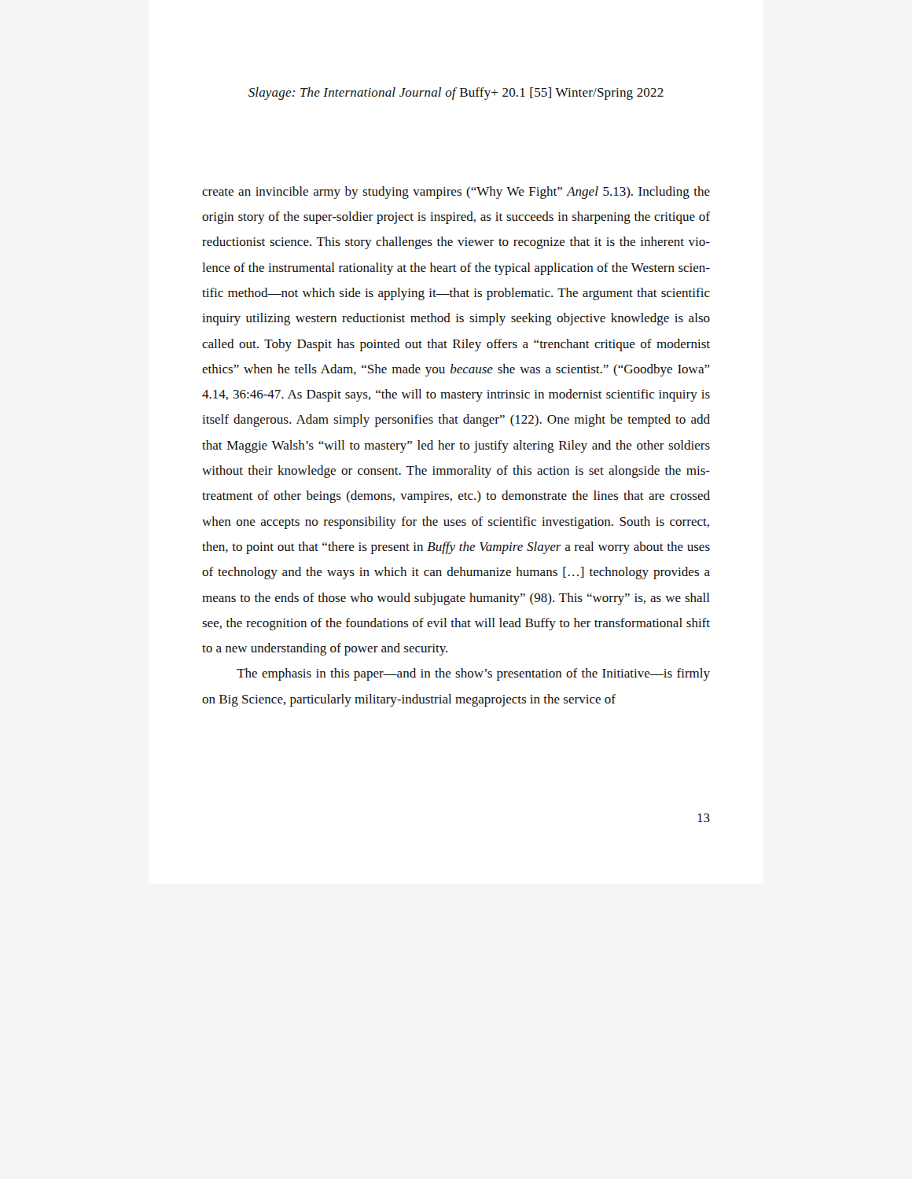Slayage: The International Journal of Buffy+ 20.1 [55] Winter/Spring 2022
create an invincible army by studying vampires (“Why We Fight” Angel 5.13). Including the origin story of the super-soldier project is inspired, as it succeeds in sharpening the critique of reductionist science. This story challenges the viewer to recognize that it is the inherent violence of the instrumental rationality at the heart of the typical application of the Western scientific method—not which side is applying it—that is problematic. The argument that scientific inquiry utilizing western reductionist method is simply seeking objective knowledge is also called out. Toby Daspit has pointed out that Riley offers a “trenchant critique of modernist ethics” when he tells Adam, “She made you because she was a scientist.” (“Goodbye Iowa” 4.14, 36:46-47. As Daspit says, “the will to mastery intrinsic in modernist scientific inquiry is itself dangerous. Adam simply personifies that danger” (122). One might be tempted to add that Maggie Walsh’s “will to mastery” led her to justify altering Riley and the other soldiers without their knowledge or consent. The immorality of this action is set alongside the mistreatment of other beings (demons, vampires, etc.) to demonstrate the lines that are crossed when one accepts no responsibility for the uses of scientific investigation. South is correct, then, to point out that “there is present in Buffy the Vampire Slayer a real worry about the uses of technology and the ways in which it can dehumanize humans […] technology provides a means to the ends of those who would subjugate humanity” (98). This “worry” is, as we shall see, the recognition of the foundations of evil that will lead Buffy to her transformational shift to a new understanding of power and security.
The emphasis in this paper—and in the show’s presentation of the Initiative—is firmly on Big Science, particularly military-industrial megaprojects in the service of
13